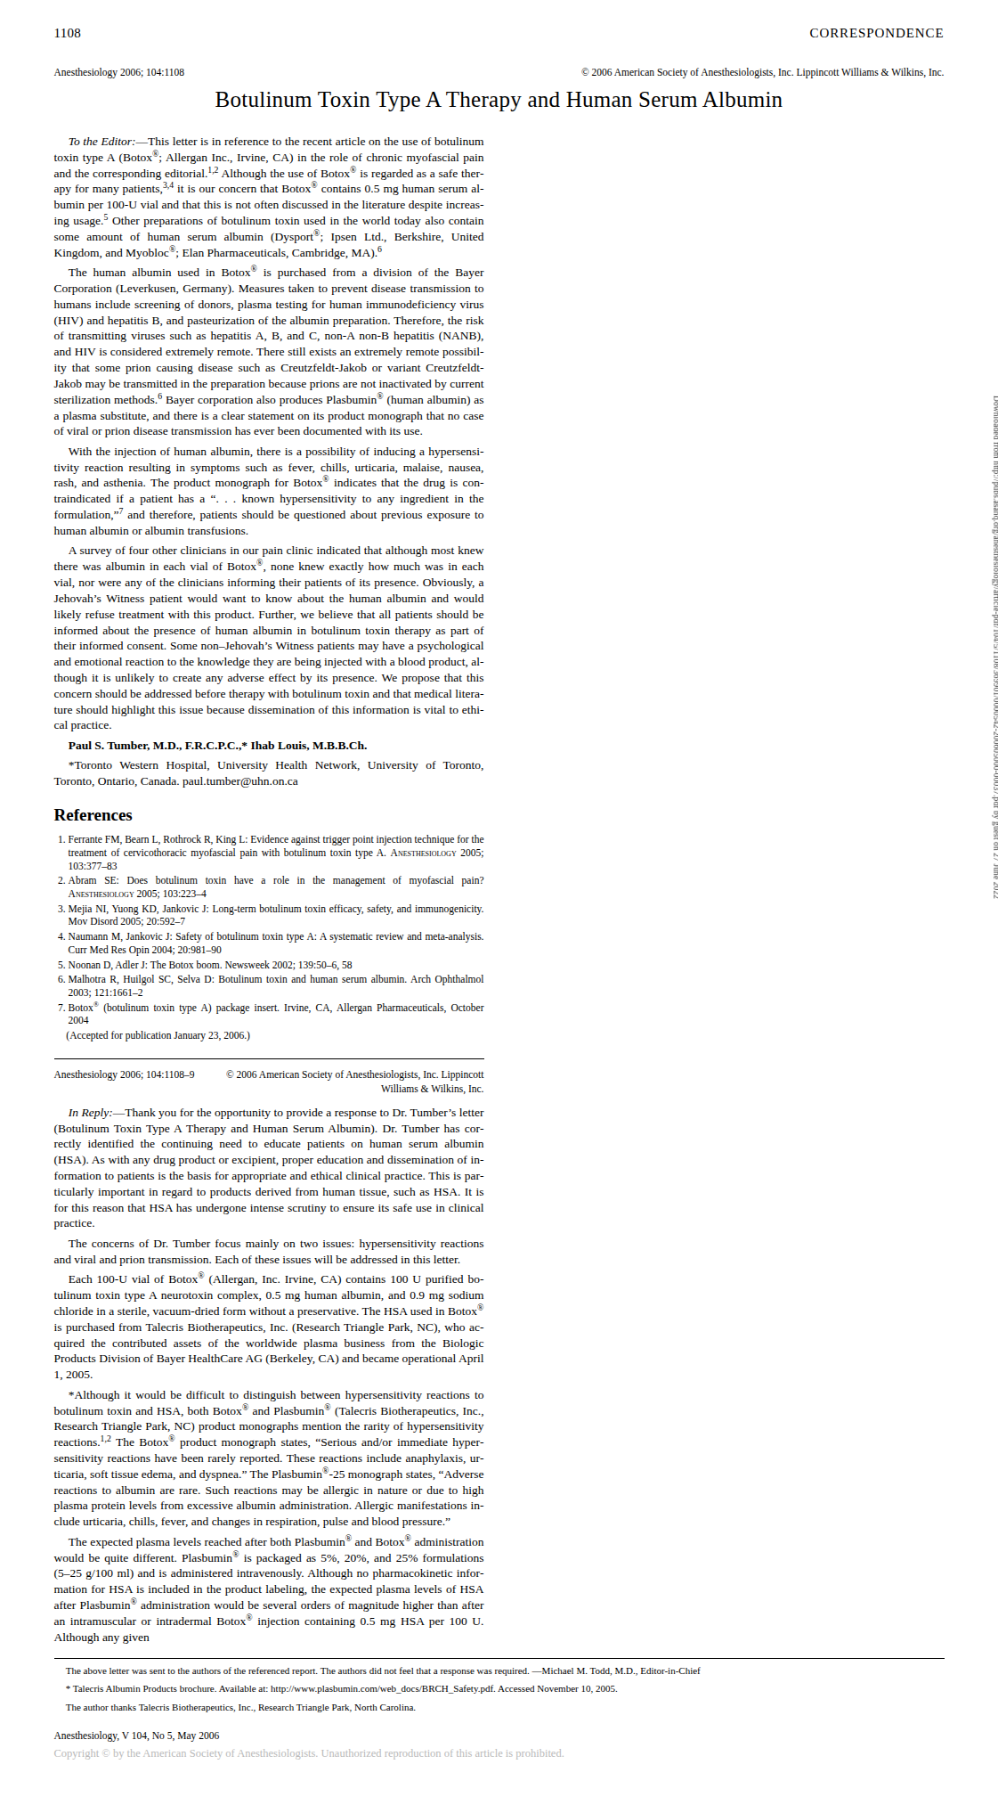Downloaded from http://pubs.asahq.org/anesthesiology/article-pdf/104/5/1108/369901/0000542-200605000-00037.pdf by guest on 27 June 2022
1108
Correspondence
Anesthesiology 2006; 104:1108
© 2006 American Society of Anesthesiologists, Inc. Lippincott Williams & Wilkins, Inc.
Botulinum Toxin Type A Therapy and Human Serum Albumin
To the Editor:—This letter is in reference to the recent article on the use of botulinum toxin type A (Botox®; Allergan Inc., Irvine, CA) in the role of chronic myofascial pain and the corresponding editorial.1,2 Although the use of Botox® is regarded as a safe therapy for many patients,3,4 it is our concern that Botox® contains 0.5 mg human serum albumin per 100-U vial and that this is not often discussed in the literature despite increasing usage.5 Other preparations of botulinum toxin used in the world today also contain some amount of human serum albumin (Dysport®; Ipsen Ltd., Berkshire, United Kingdom, and Myobloc®; Elan Pharmaceuticals, Cambridge, MA).6
The human albumin used in Botox® is purchased from a division of the Bayer Corporation (Leverkusen, Germany). Measures taken to prevent disease transmission to humans include screening of donors, plasma testing for human immunodeficiency virus (HIV) and hepatitis B, and pasteurization of the albumin preparation. Therefore, the risk of transmitting viruses such as hepatitis A, B, and C, non-A non-B hepatitis (NANB), and HIV is considered extremely remote. There still exists an extremely remote possibility that some prion causing disease such as Creutzfeldt-Jakob or variant Creutzfeldt-Jakob may be transmitted in the preparation because prions are not inactivated by current sterilization methods.6 Bayer corporation also produces Plasbumin® (human albumin) as a plasma substitute, and there is a clear statement on its product monograph that no case of viral or prion disease transmission has ever been documented with its use.
With the injection of human albumin, there is a possibility of inducing a hypersensitivity reaction resulting in symptoms such as fever, chills, urticaria, malaise, nausea, rash, and asthenia. The product monograph for Botox® indicates that the drug is contraindicated if a patient has a “. . . known hypersensitivity to any ingredient in the formulation,”7 and therefore, patients should be questioned about previous exposure to human albumin or albumin transfusions.
A survey of four other clinicians in our pain clinic indicated that although most knew there was albumin in each vial of Botox®, none knew exactly how much was in each vial, nor were any of the clinicians informing their patients of its presence. Obviously, a Jehovah’s Witness patient would want to know about the human albumin and would likely refuse treatment with this product. Further, we believe that all patients should be informed about the presence of human albumin in botulinum toxin therapy as part of their informed consent. Some non–Jehovah’s Witness patients may have a psychological and emotional reaction to the knowledge they are being injected with a blood product, although it is unlikely to create any adverse effect by its presence. We propose that this concern should be addressed before therapy with botulinum toxin and that medical literature should highlight this issue because dissemination of this information is vital to ethical practice.
Paul S. Tumber, M.D., F.R.C.P.C.,* Ihab Louis, M.B.B.Ch.
*Toronto Western Hospital, University Health Network, University of Toronto, Toronto, Ontario, Canada. paul.tumber@uhn.on.ca
References
Ferrante FM, Bearn L, Rothrock R, King L: Evidence against trigger point injection technique for the treatment of cervicothoracic myofascial pain with botulinum toxin type A. Anesthesiology 2005; 103:377–83
Abram SE: Does botulinum toxin have a role in the management of myofascial pain? Anesthesiology 2005; 103:223–4
Mejia NI, Yuong KD, Jankovic J: Long-term botulinum toxin efficacy, safety, and immunogenicity. Mov Disord 2005; 20:592–7
Naumann M, Jankovic J: Safety of botulinum toxin type A: A systematic review and meta-analysis. Curr Med Res Opin 2004; 20:981–90
Noonan D, Adler J: The Botox boom. Newsweek 2002; 139:50–6, 58
Malhotra R, Huilgol SC, Selva D: Botulinum toxin and human serum albumin. Arch Ophthalmol 2003; 121:1661–2
Botox® (botulinum toxin type A) package insert. Irvine, CA, Allergan Pharmaceuticals, October 2004
(Accepted for publication January 23, 2006.)
Anesthesiology 2006; 104:1108–9
© 2006 American Society of Anesthesiologists, Inc. Lippincott Williams & Wilkins, Inc.
In Reply:—Thank you for the opportunity to provide a response to Dr. Tumber’s letter (Botulinum Toxin Type A Therapy and Human Serum Albumin). Dr. Tumber has correctly identified the continuing need to educate patients on human serum albumin (HSA). As with any drug product or excipient, proper education and dissemination of information to patients is the basis for appropriate and ethical clinical practice. This is particularly important in regard to products derived from human tissue, such as HSA. It is for this reason that HSA has undergone intense scrutiny to ensure its safe use in clinical practice.
The concerns of Dr. Tumber focus mainly on two issues: hypersensitivity reactions and viral and prion transmission. Each of these issues will be addressed in this letter.
Each 100-U vial of Botox® (Allergan, Inc. Irvine, CA) contains 100 U purified botulinum toxin type A neurotoxin complex, 0.5 mg human albumin, and 0.9 mg sodium chloride in a sterile, vacuum-dried form without a preservative. The HSA used in Botox® is purchased from Talecris Biotherapeutics, Inc. (Research Triangle Park, NC), who acquired the contributed assets of the worldwide plasma business from the Biologic Products Division of Bayer HealthCare AG (Berkeley, CA) and became operational April 1, 2005.
*Although it would be difficult to distinguish between hypersensitivity reactions to botulinum toxin and HSA, both Botox® and Plasbumin® (Talecris Biotherapeutics, Inc., Research Triangle Park, NC) product monographs mention the rarity of hypersensitivity reactions.1,2 The Botox® product monograph states, “Serious and/or immediate hypersensitivity reactions have been rarely reported. These reactions include anaphylaxis, urticaria, soft tissue edema, and dyspnea.” The Plasbumin®-25 monograph states, “Adverse reactions to albumin are rare. Such reactions may be allergic in nature or due to high plasma protein levels from excessive albumin administration. Allergic manifestations include urticaria, chills, fever, and changes in respiration, pulse and blood pressure.”
The expected plasma levels reached after both Plasbumin® and Botox® administration would be quite different. Plasbumin® is packaged as 5%, 20%, and 25% formulations (5–25 g/100 ml) and is administered intravenously. Although no pharmacokinetic information for HSA is included in the product labeling, the expected plasma levels of HSA after Plasbumin® administration would be several orders of magnitude higher than after an intramuscular or intradermal Botox® injection containing 0.5 mg HSA per 100 U. Although any given
The above letter was sent to the authors of the referenced report. The authors did not feel that a response was required. —Michael M. Todd, M.D., Editor-in-Chief
* Talecris Albumin Products brochure. Available at: http://www.plasbumin.com/web_docs/BRCH_Safety.pdf. Accessed November 10, 2005.
The author thanks Talecris Biotherapeutics, Inc., Research Triangle Park, North Carolina.
Anesthesiology, V 104, No 5, May 2006
Copyright © by the American Society of Anesthesiologists. Unauthorized reproduction of this article is prohibited.